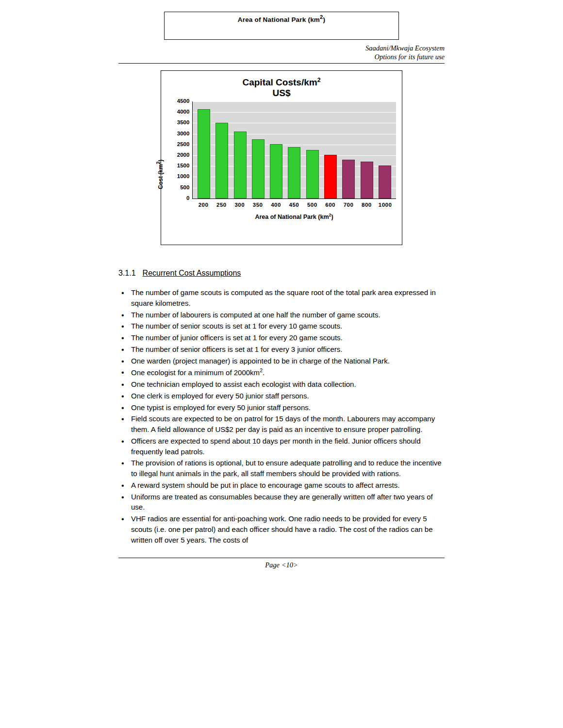Area of National Park (km2)
Saadani/Mkwaja Ecosystem
Options for its future use
Capital Costs/km2
US$
Cost (km2)
4500 4000 3500 3000 2500 2000 1500 1000 500 0
200 250 300 350 400 450 500 600 700 800 1000
Area of National Park (km2)
3.1.1 Recurrent Cost Assumptions
The number of game scouts is computed as the square root of the total park area expressed in square kilometres.
The number of labourers is computed at one half the number of game scouts.
The number of senior scouts is set at 1 for every 10 game scouts.
The number of junior officers is set at 1 for every 20 game scouts.
The number of senior officers is set at 1 for every 3 junior officers.
One warden (project manager) is appointed to be in charge of the National Park.
One ecologist for a minimum of 2000km2.
One technician employed to assist each ecologist with data collection.
One clerk is employed for every 50 junior staff persons.
One typist is employed for every 50 junior staff persons.
Field scouts are expected to be on patrol for 15 days of the month. Labourers may accompany them. A field allowance of US$2 per day is paid as an incentive to ensure proper patrolling.
Officers are expected to spend about 10 days per month in the field. Junior officers should frequently lead patrols.
The provision of rations is optional, but to ensure adequate patrolling and to reduce the incentive to illegal hunt animals in the park, all staff members should be provided with rations.
A reward system should be put in place to encourage game scouts to affect arrests.
Uniforms are treated as consumables because they are generally written off after two years of use.
VHF radios are essential for anti-poaching work. One radio needs to be provided for every 5 scouts (i.e. one per patrol) and each officer should have a radio. The cost of the radios can be written off over 5 years. The costs of
Page <10>